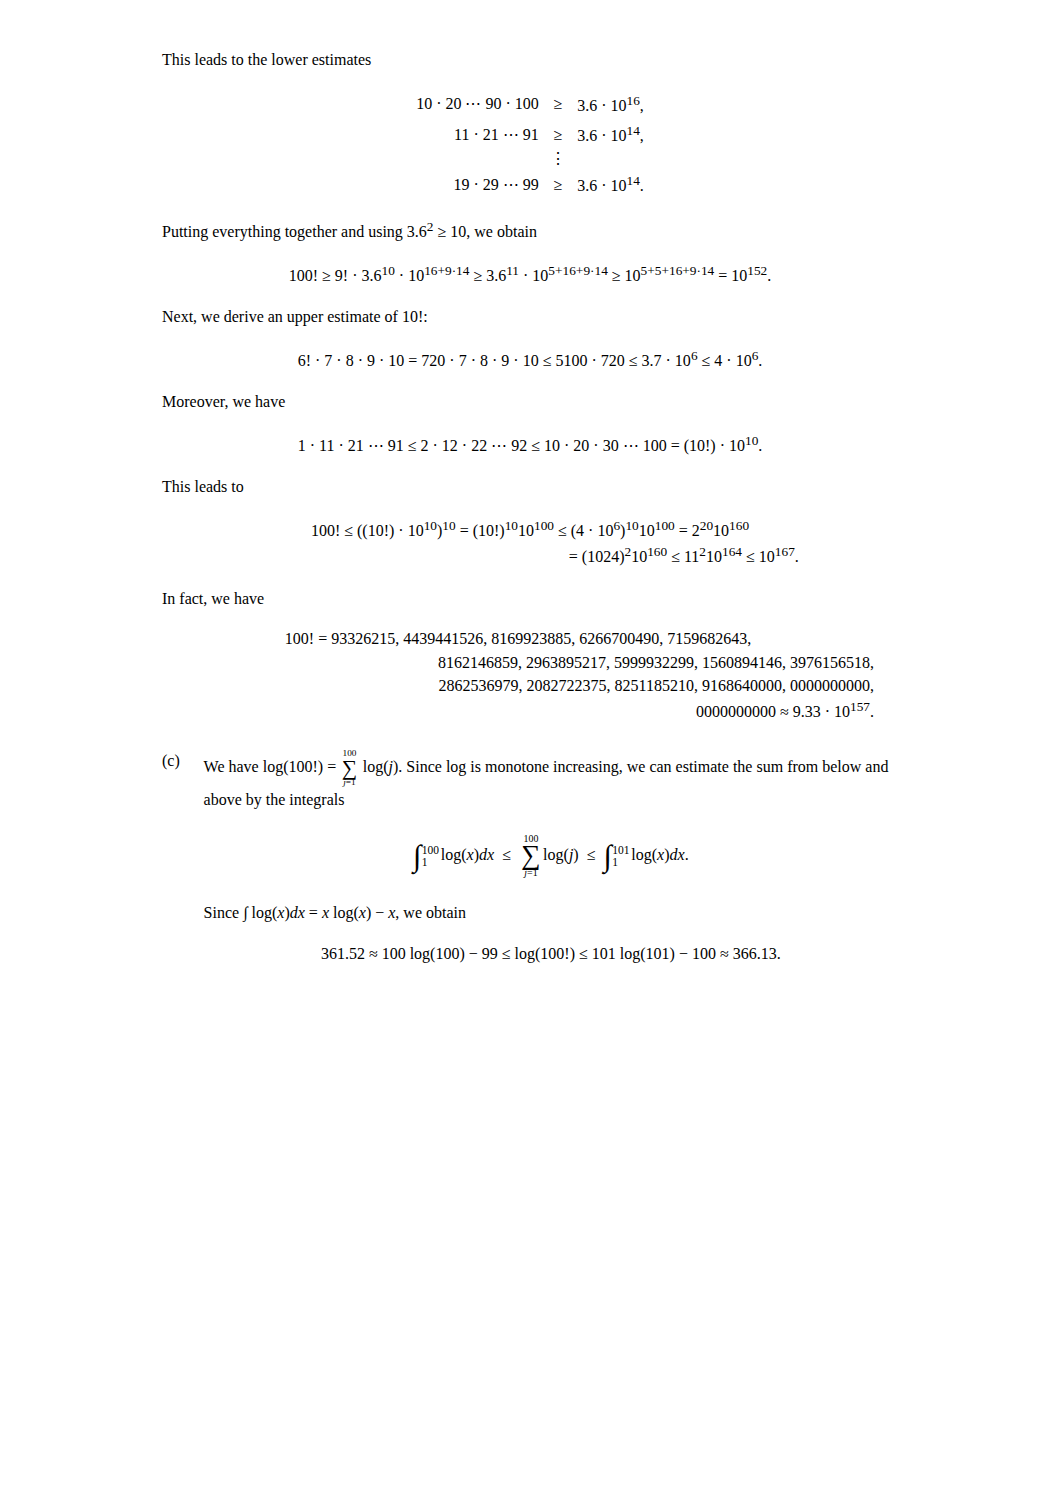This leads to the lower estimates
| 10 · 20 ⋯ 90 · 100 | ≥ | 3.6 · 10 16 , |
| 11 · 21 ⋯ 91 | ≥ | 3.6 · 10 14 , |
| | ⋮ | |
| 19 · 29 ⋯ 99 | ≥ | 3.6 · 10 14 . |
Putting everything together and using 3.62 ≥ 10, we obtain
100! ≥ 9! · 3.610 · 1016+9·14 ≥ 3.611 · 105+16+9·14 ≥ 105+5+16+9·14 = 10152.
Next, we derive an upper estimate of 10!:
6! · 7 · 8 · 9 · 10 = 720 · 7 · 8 · 9 · 10 ≤ 5100 · 720 ≤ 3.7 · 106 ≤ 4 · 106.
Moreover, we have
1 · 11 · 21 ⋯ 91 ≤ 2 · 12 · 22 ⋯ 92 ≤ 10 · 20 · 30 ⋯ 100 = (10!) · 1010.
This leads to
100! ≤ ((10!) · 1010)10 = (10!)1010100 ≤ (4 · 106)1010100 = 22010160 = (1024)210160 ≤ 11210164 ≤ 10167.
In fact, we have
100! = 93326215, 4439441526, 8169923885, 6266700490, 7159682643, 8162146859, 2963895217, 5999932299, 1560894146, 3976156518, 2862536979, 2082722375, 8251185210, 9168640000, 0000000000, 0000000000 ≈ 9.33 · 10157.
(c)
We have log(100!) = 100∑j=1 log(j). Since log is monotone increasing, we can estimate the sum from below and above by the integrals
∫1001log(x)dx ≤ 100∑j=1log(j) ≤ ∫1011log(x)dx.
Since ∫ log(x)dx = x log(x) − x, we obtain
361.52 ≈ 100 log(100) − 99 ≤ log(100!) ≤ 101 log(101) − 100 ≈ 366.13.